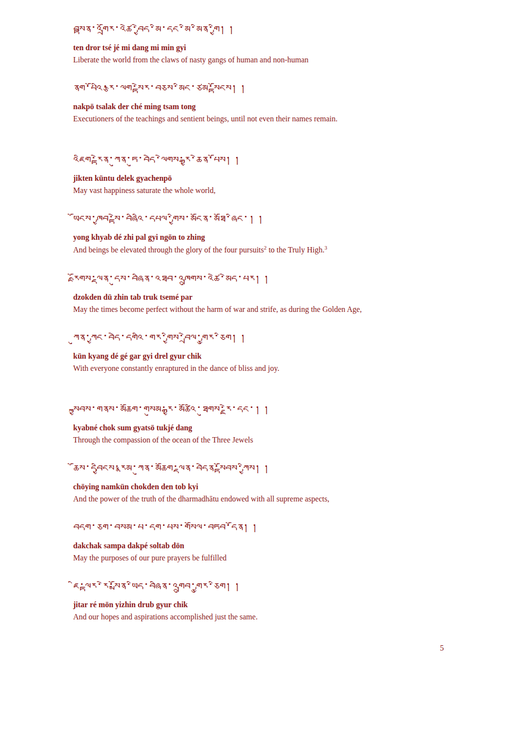བསྟན་འགྲོར་འཚེ་བྱེད་མི་དང་མི་མིན་གྱི། །
ten dror tsé jé mi dang mi min gyi
Liberate the world from the claws of nasty gangs of human and non-human
ནག་པོའི་རྩ་ལག་སྟེར་བཅས་མིང་ཙམ་སྟོངས། །
nakpö tsalak der ché ming tsam tong
Executioners of the teachings and sentient beings, until not even their names remain.
འཇིག་རྟེན་ཀུན་ཏུ་བདེ་ལེགས་རྒྱ་ཆེན་པོས། །
jikten küntu delek gyachenpö
May vast happiness saturate the whole world,
ཡོངས་ཁྱབ་སྟེ་བཞིའི་དཔལ་གྱིས་མངོན་མཐོ་ཞིང་། །
yong khyab dé zhi pal gyi ngön to zhing
And beings be elevated through the glory of the four pursuits2 to the Truly High.3
རྫོགས་ལྡན་དུས་བཞིན་འཐབ་འཁྲུགས་འཚེ་མེད་པར། །
dzokden dü zhin tab truk tsemé par
May the times become perfect without the harm of war and strife, as during the Golden Age,
ཀུན་ཀྱང་བདེ་དགའི་གར་གྱིས་བྲེལ་གྱུར་ཅིག། །
kün kyang dé gé gar gyi drel gyur chik
With everyone constantly enraptured in the dance of bliss and joy.
སྐྱབས་གནས་མཆོག་གསུམ་རྒྱ་མཚོའི་ཐུགས་རྗེ་དང་། །
kyabné chok sum gyatsö tukjé dang
Through the compassion of the ocean of the Three Jewels
ཆོས་དབྱིངས་རྣམ་ཀུན་མཆོག་ལྡན་བདེན་སྟོབས་ཀྱིས། །
chöying namkün chokden den tob kyi
And the power of the truth of the dharmadhātu endowed with all supreme aspects,
བདག་ཅག་བསམ་པ་དག་པས་གསོལ་བཏབ་དོན། །
dakchak sampa dakpé soltab dön
May the purposes of our pure prayers be fulfilled
ཇི་ལྟར་རེ་སྨོན་ཡིད་བཞིན་འགྲུབ་གྱུར་ཅིག། །
jitar ré mön yizhin drub gyur chik
And our hopes and aspirations accomplished just the same.
5